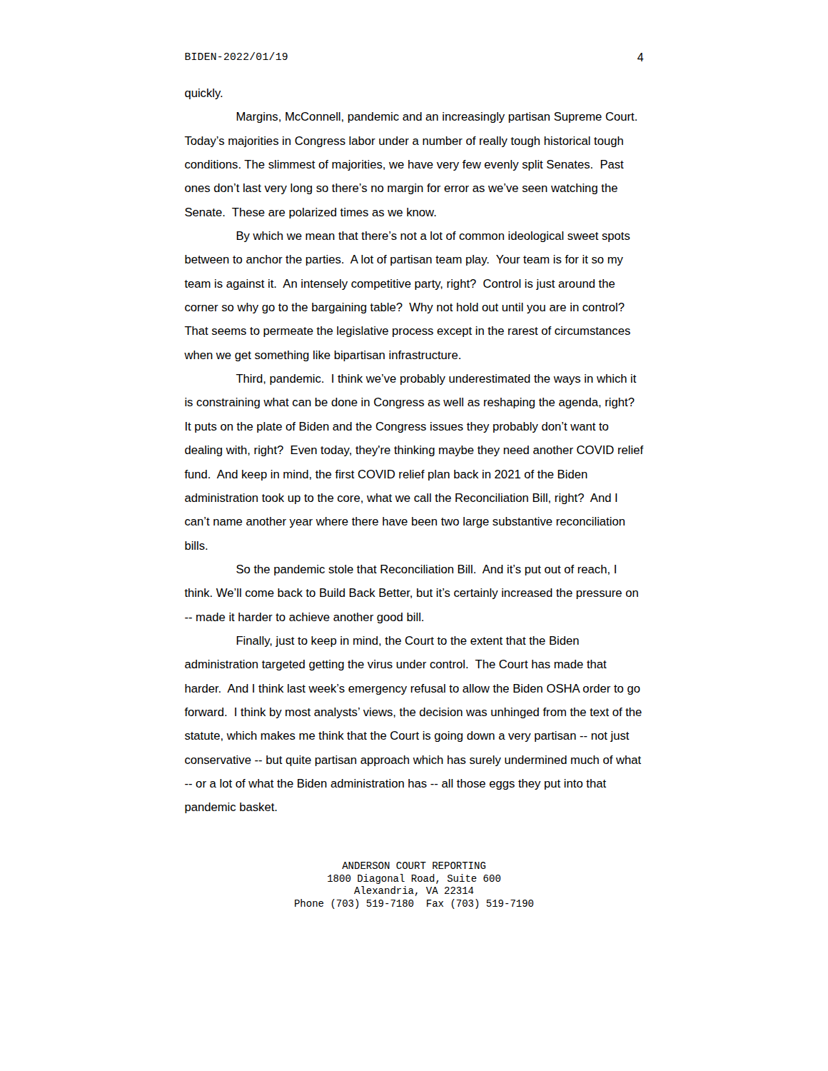BIDEN-2022/01/19
4
quickly.
Margins, McConnell, pandemic and an increasingly partisan Supreme Court. Today’s majorities in Congress labor under a number of really tough historical tough conditions. The slimmest of majorities, we have very few evenly split Senates. Past ones don’t last very long so there’s no margin for error as we’ve seen watching the Senate. These are polarized times as we know.
By which we mean that there’s not a lot of common ideological sweet spots between to anchor the parties. A lot of partisan team play. Your team is for it so my team is against it. An intensely competitive party, right? Control is just around the corner so why go to the bargaining table? Why not hold out until you are in control? That seems to permeate the legislative process except in the rarest of circumstances when we get something like bipartisan infrastructure.
Third, pandemic. I think we’ve probably underestimated the ways in which it is constraining what can be done in Congress as well as reshaping the agenda, right? It puts on the plate of Biden and the Congress issues they probably don’t want to dealing with, right? Even today, they're thinking maybe they need another COVID relief fund. And keep in mind, the first COVID relief plan back in 2021 of the Biden administration took up to the core, what we call the Reconciliation Bill, right? And I can’t name another year where there have been two large substantive reconciliation bills.
So the pandemic stole that Reconciliation Bill. And it’s put out of reach, I think. We’ll come back to Build Back Better, but it’s certainly increased the pressure on -- made it harder to achieve another good bill.
Finally, just to keep in mind, the Court to the extent that the Biden administration targeted getting the virus under control. The Court has made that harder. And I think last week’s emergency refusal to allow the Biden OSHA order to go forward. I think by most analysts’ views, the decision was unhinged from the text of the statute, which makes me think that the Court is going down a very partisan -- not just conservative -- but quite partisan approach which has surely undermined much of what -- or a lot of what the Biden administration has -- all those eggs they put into that pandemic basket.
ANDERSON COURT REPORTING
1800 Diagonal Road, Suite 600
Alexandria, VA 22314
Phone (703) 519-7180 Fax (703) 519-7190